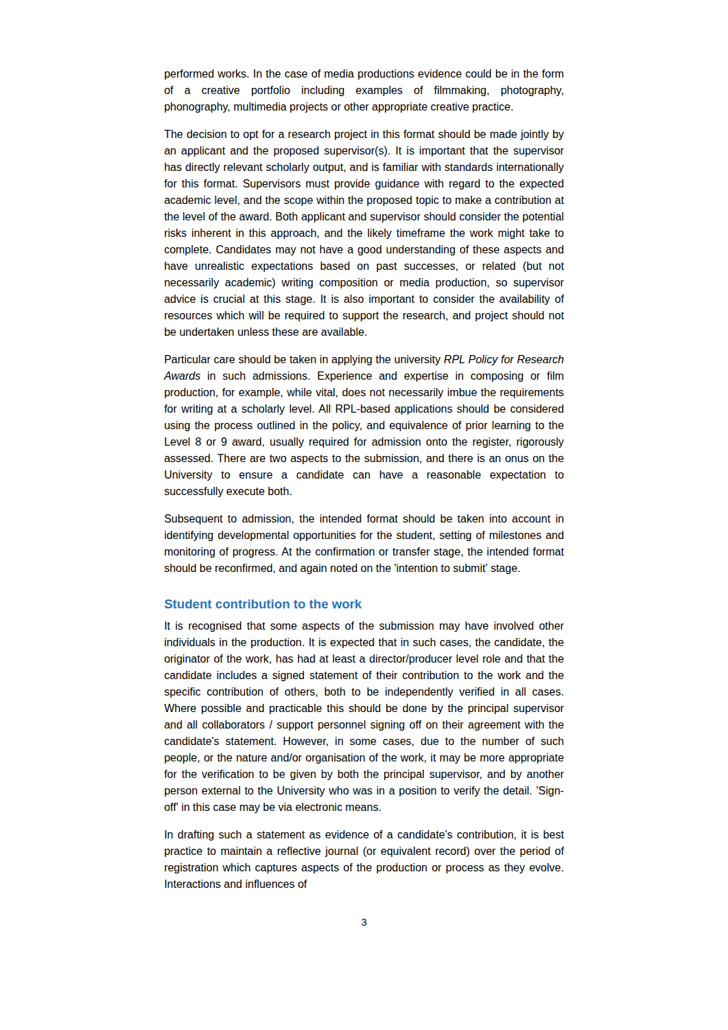performed works. In the case of media productions evidence could be in the form of a creative portfolio including examples of filmmaking, photography, phonography, multimedia projects or other appropriate creative practice.
The decision to opt for a research project in this format should be made jointly by an applicant and the proposed supervisor(s). It is important that the supervisor has directly relevant scholarly output, and is familiar with standards internationally for this format. Supervisors must provide guidance with regard to the expected academic level, and the scope within the proposed topic to make a contribution at the level of the award. Both applicant and supervisor should consider the potential risks inherent in this approach, and the likely timeframe the work might take to complete. Candidates may not have a good understanding of these aspects and have unrealistic expectations based on past successes, or related (but not necessarily academic) writing composition or media production, so supervisor advice is crucial at this stage. It is also important to consider the availability of resources which will be required to support the research, and project should not be undertaken unless these are available.
Particular care should be taken in applying the university RPL Policy for Research Awards in such admissions. Experience and expertise in composing or film production, for example, while vital, does not necessarily imbue the requirements for writing at a scholarly level. All RPL-based applications should be considered using the process outlined in the policy, and equivalence of prior learning to the Level 8 or 9 award, usually required for admission onto the register, rigorously assessed. There are two aspects to the submission, and there is an onus on the University to ensure a candidate can have a reasonable expectation to successfully execute both.
Subsequent to admission, the intended format should be taken into account in identifying developmental opportunities for the student, setting of milestones and monitoring of progress. At the confirmation or transfer stage, the intended format should be reconfirmed, and again noted on the 'intention to submit' stage.
Student contribution to the work
It is recognised that some aspects of the submission may have involved other individuals in the production. It is expected that in such cases, the candidate, the originator of the work, has had at least a director/producer level role and that the candidate includes a signed statement of their contribution to the work and the specific contribution of others, both to be independently verified in all cases. Where possible and practicable this should be done by the principal supervisor and all collaborators / support personnel signing off on their agreement with the candidate's statement. However, in some cases, due to the number of such people, or the nature and/or organisation of the work, it may be more appropriate for the verification to be given by both the principal supervisor, and by another person external to the University who was in a position to verify the detail. 'Sign-off' in this case may be via electronic means.
In drafting such a statement as evidence of a candidate's contribution, it is best practice to maintain a reflective journal (or equivalent record) over the period of registration which captures aspects of the production or process as they evolve. Interactions and influences of
3